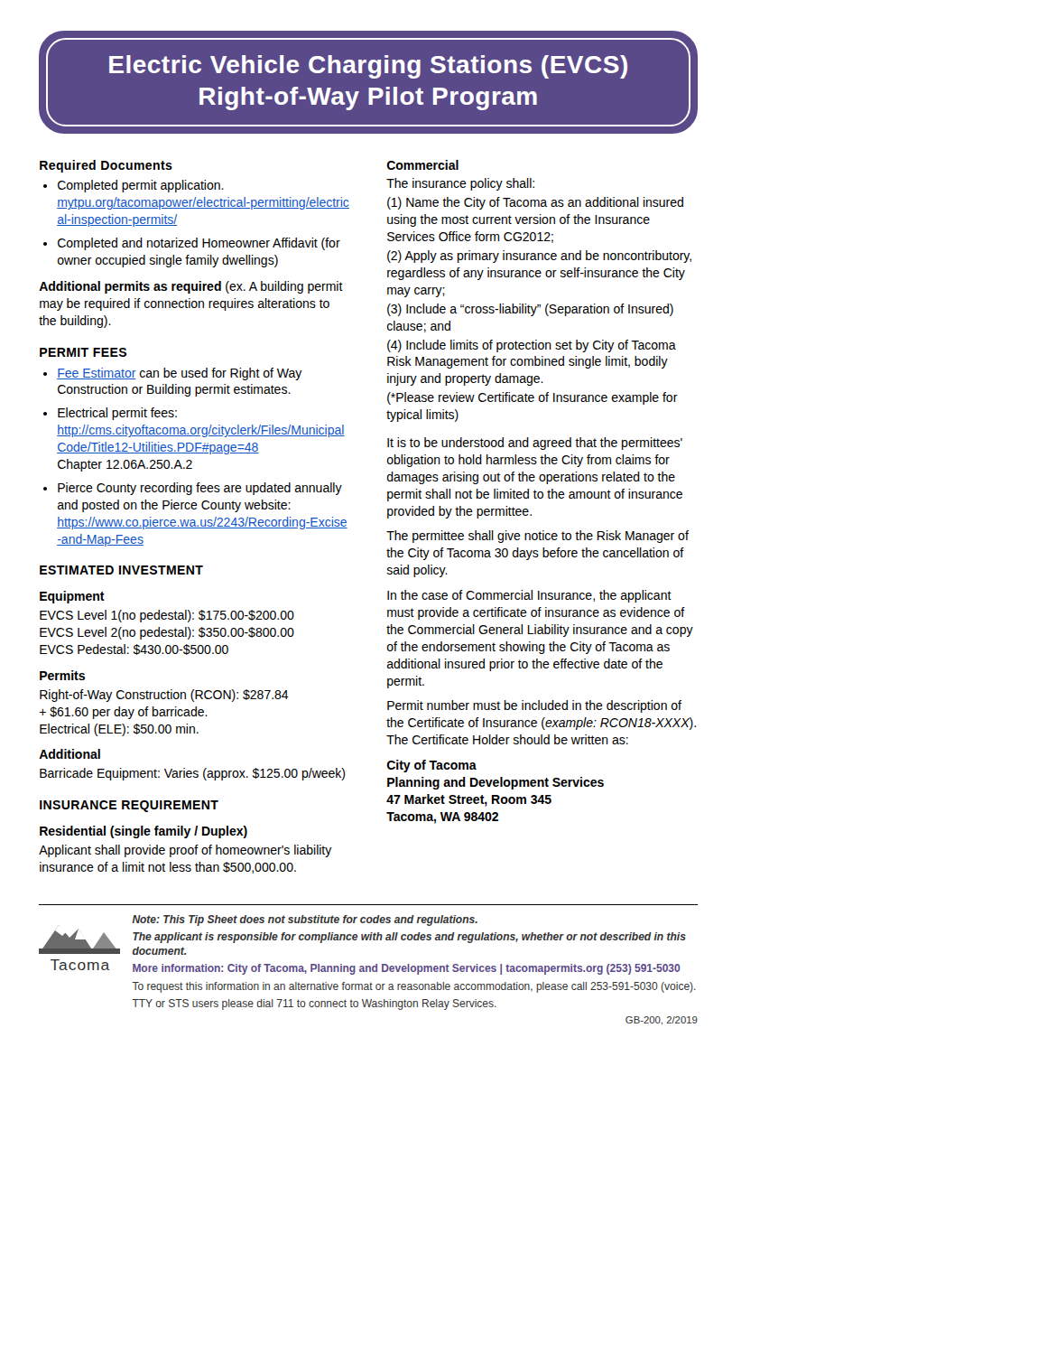Electric Vehicle Charging Stations (EVCS)
Right-of-Way Pilot Program
Required Documents
Completed permit application.
mytpu.org/tacomapower/electrical-permitting/electrical-inspection-permits/
Completed and notarized Homeowner Affidavit (for owner occupied single family dwellings)
Additional permits as required (ex. A building permit may be required if connection requires alterations to the building).
PERMIT FEES
Fee Estimator can be used for Right of Way Construction or Building permit estimates.
Electrical permit fees:
http://cms.cityoftacoma.org/cityclerk/Files/MunicipalCode/Title12-Utilities.PDF#page=48
Chapter 12.06A.250.A.2
Pierce County recording fees are updated annually and posted on the Pierce County website:
https://www.co.pierce.wa.us/2243/Recording-Excise-and-Map-Fees
ESTIMATED INVESTMENT
Equipment
EVCS Level 1(no pedestal): $175.00-$200.00
EVCS Level 2(no pedestal): $350.00-$800.00
EVCS Pedestal: $430.00-$500.00
Permits
Right-of-Way Construction (RCON): $287.84
+ $61.60 per day of barricade.
Electrical (ELE): $50.00 min.
Additional
Barricade Equipment: Varies (approx. $125.00 p/week)
INSURANCE REQUIREMENT
Residential (single family / Duplex)
Applicant shall provide proof of homeowner's liability insurance of a limit not less than $500,000.00.
Commercial
The insurance policy shall:
(1) Name the City of Tacoma as an additional insured using the most current version of the Insurance Services Office form CG2012;
(2) Apply as primary insurance and be noncontributory, regardless of any insurance or self-insurance the City may carry;
(3) Include a “cross-liability” (Separation of Insured) clause; and
(4) Include limits of protection set by City of Tacoma Risk Management for combined single limit, bodily injury and property damage.
(*Please review Certificate of Insurance example for typical limits)
It is to be understood and agreed that the permittees' obligation to hold harmless the City from claims for damages arising out of the operations related to the permit shall not be limited to the amount of insurance provided by the permittee.
The permittee shall give notice to the Risk Manager of the City of Tacoma 30 days before the cancellation of said policy.
In the case of Commercial Insurance, the applicant must provide a certificate of insurance as evidence of the Commercial General Liability insurance and a copy of the endorsement showing the City of Tacoma as additional insured prior to the effective date of the permit.
Permit number must be included in the description of the Certificate of Insurance (example: RCON18-XXXX).
The Certificate Holder should be written as:
City of Tacoma
Planning and Development Services
47 Market Street, Room 345
Tacoma, WA 98402
Tacoma
Note: This Tip Sheet does not substitute for codes and regulations.
The applicant is responsible for compliance with all codes and regulations, whether or not described in this document.
More information: City of Tacoma, Planning and Development Services | tacomapermits.org (253) 591-5030
To request this information in an alternative format or a reasonable accommodation, please call 253-591-5030 (voice).
TTY or STS users please dial 711 to connect to Washington Relay Services.
GB-200, 2/2019